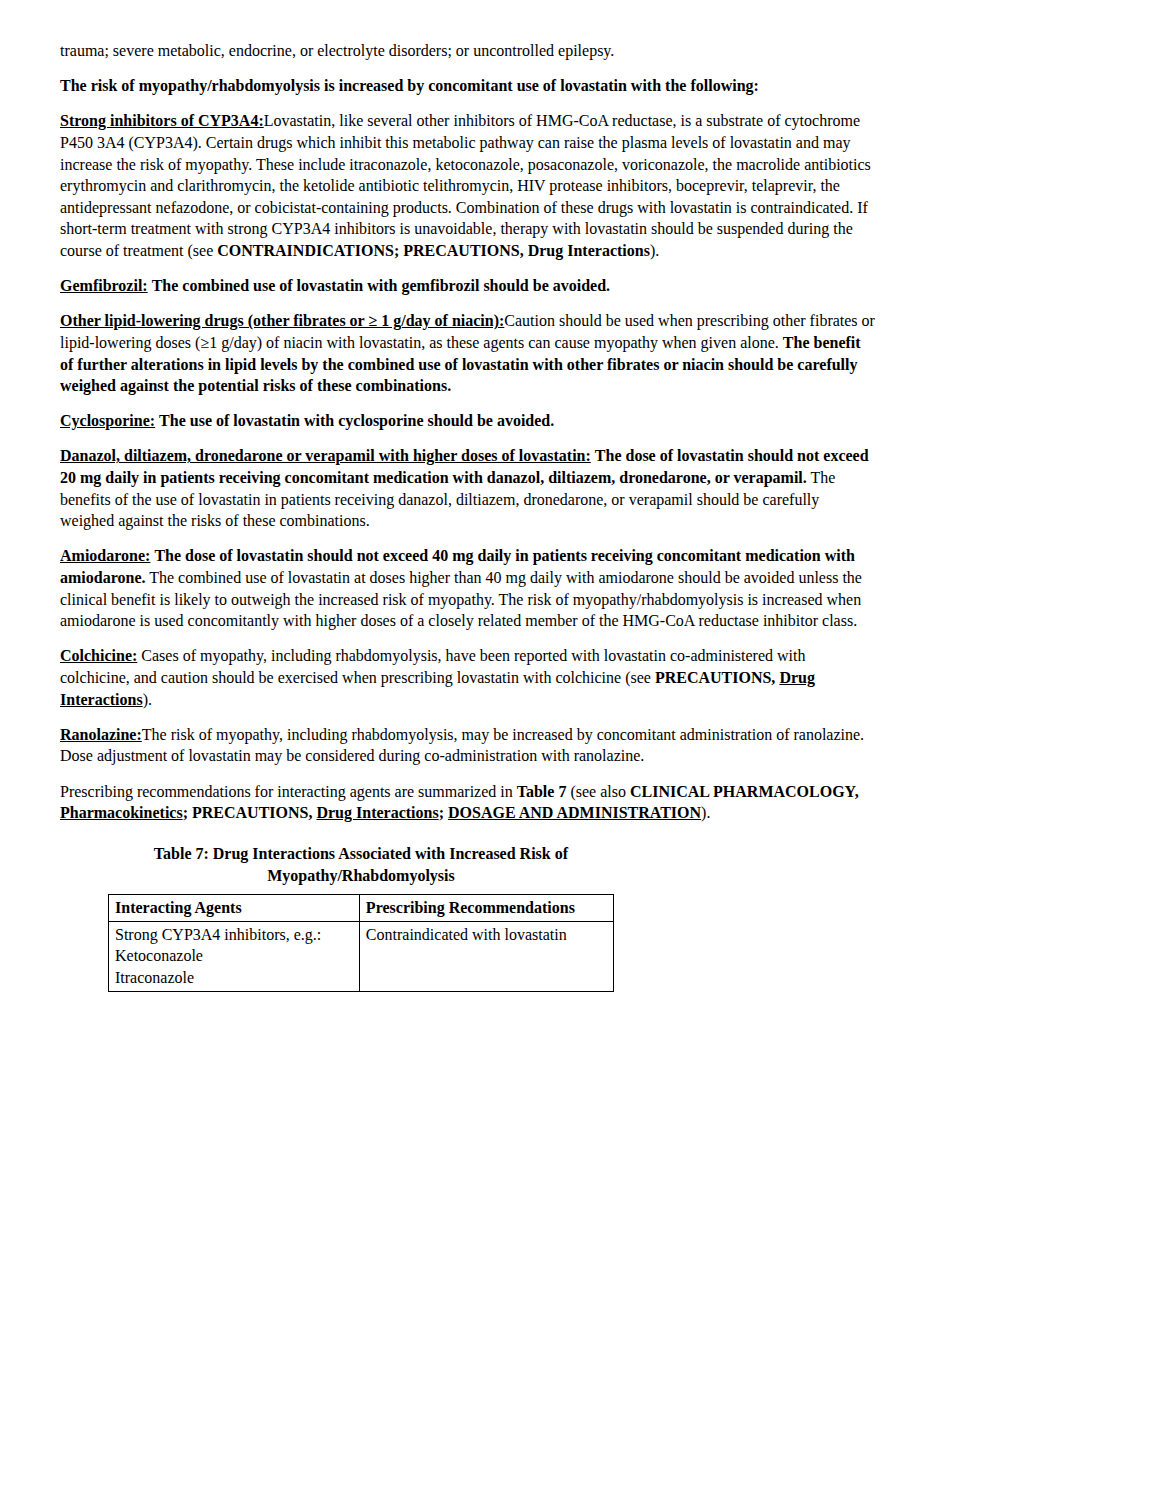trauma; severe metabolic, endocrine, or electrolyte disorders; or uncontrolled epilepsy.
The risk of myopathy/rhabdomyolysis is increased by concomitant use of lovastatin with the following:
Strong inhibitors of CYP3A4: Lovastatin, like several other inhibitors of HMG-CoA reductase, is a substrate of cytochrome P450 3A4 (CYP3A4). Certain drugs which inhibit this metabolic pathway can raise the plasma levels of lovastatin and may increase the risk of myopathy. These include itraconazole, ketoconazole, posaconazole, voriconazole, the macrolide antibiotics erythromycin and clarithromycin, the ketolide antibiotic telithromycin, HIV protease inhibitors, boceprevir, telaprevir, the antidepressant nefazodone, or cobicistat-containing products. Combination of these drugs with lovastatin is contraindicated. If short-term treatment with strong CYP3A4 inhibitors is unavoidable, therapy with lovastatin should be suspended during the course of treatment (see CONTRAINDICATIONS; PRECAUTIONS, Drug Interactions).
Gemfibrozil: The combined use of lovastatin with gemfibrozil should be avoided.
Other lipid-lowering drugs (other fibrates or ≥ 1 g/day of niacin): Caution should be used when prescribing other fibrates or lipid-lowering doses (≥1 g/day) of niacin with lovastatin, as these agents can cause myopathy when given alone. The benefit of further alterations in lipid levels by the combined use of lovastatin with other fibrates or niacin should be carefully weighed against the potential risks of these combinations.
Cyclosporine: The use of lovastatin with cyclosporine should be avoided.
Danazol, diltiazem, dronedarone or verapamil with higher doses of lovastatin: The dose of lovastatin should not exceed 20 mg daily in patients receiving concomitant medication with danazol, diltiazem, dronedarone, or verapamil. The benefits of the use of lovastatin in patients receiving danazol, diltiazem, dronedarone, or verapamil should be carefully weighed against the risks of these combinations.
Amiodarone: The dose of lovastatin should not exceed 40 mg daily in patients receiving concomitant medication with amiodarone. The combined use of lovastatin at doses higher than 40 mg daily with amiodarone should be avoided unless the clinical benefit is likely to outweigh the increased risk of myopathy. The risk of myopathy/rhabdomyolysis is increased when amiodarone is used concomitantly with higher doses of a closely related member of the HMG-CoA reductase inhibitor class.
Colchicine: Cases of myopathy, including rhabdomyolysis, have been reported with lovastatin co-administered with colchicine, and caution should be exercised when prescribing lovastatin with colchicine (see PRECAUTIONS, Drug Interactions).
Ranolazine: The risk of myopathy, including rhabdomyolysis, may be increased by concomitant administration of ranolazine. Dose adjustment of lovastatin may be considered during co-administration with ranolazine.
Prescribing recommendations for interacting agents are summarized in Table 7 (see also CLINICAL PHARMACOLOGY, Pharmacokinetics; PRECAUTIONS, Drug Interactions; DOSAGE AND ADMINISTRATION).
Table 7: Drug Interactions Associated with Increased Risk of Myopathy/Rhabdomyolysis
| Interacting Agents | Prescribing Recommendations |
| --- | --- |
| Strong CYP3A4 inhibitors, e.g.: Ketoconazole Itraconazole | Contraindicated with lovastatin |